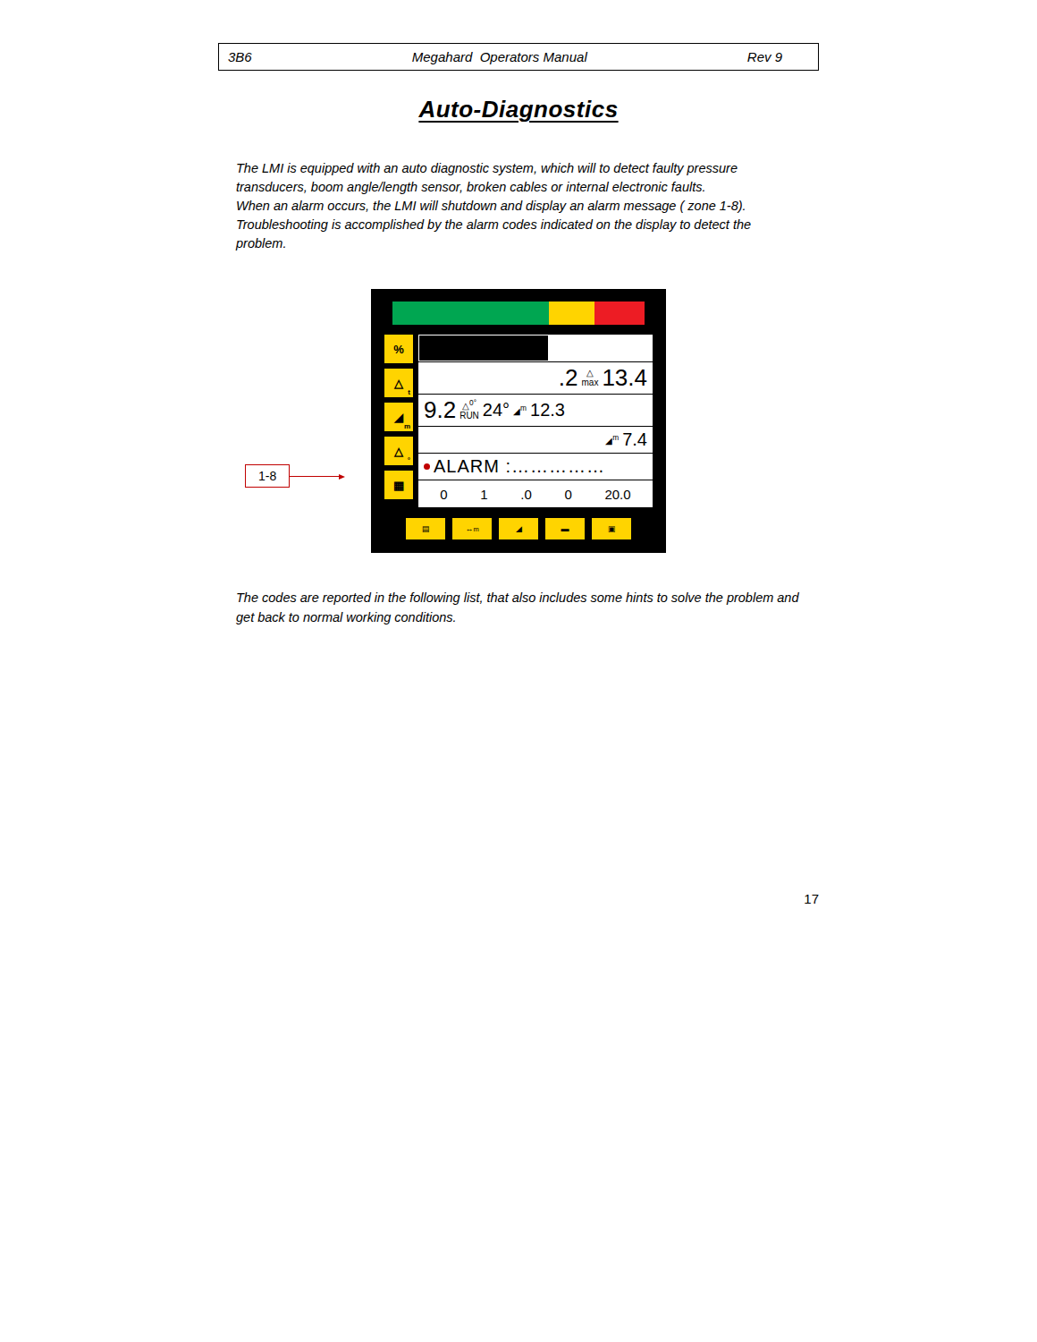3B6 Megahard Operators Manual Rev 9
Auto-Diagnostics
The LMI is equipped with an auto diagnostic system, which will to detect faulty pressure transducers, boom angle/length sensor, broken cables or internal electronic faults.
When an alarm occurs, the LMI will shutdown and display an alarm message ( zone 1-8).
Troubleshooting is accomplished by the alarm codes indicated on the display to detect the problem.
1-8
%
△t
◢m
△°
▦
.2 △
max 13.4
9.2 △0°
RUN 24° ◢m 12.3
◢m 7.4
ALARM :……………
01.0020.0
▤
↔m
◢
▬
▣
The codes are reported in the following list, that also includes some hints to solve the problem and get back to normal working conditions.
17